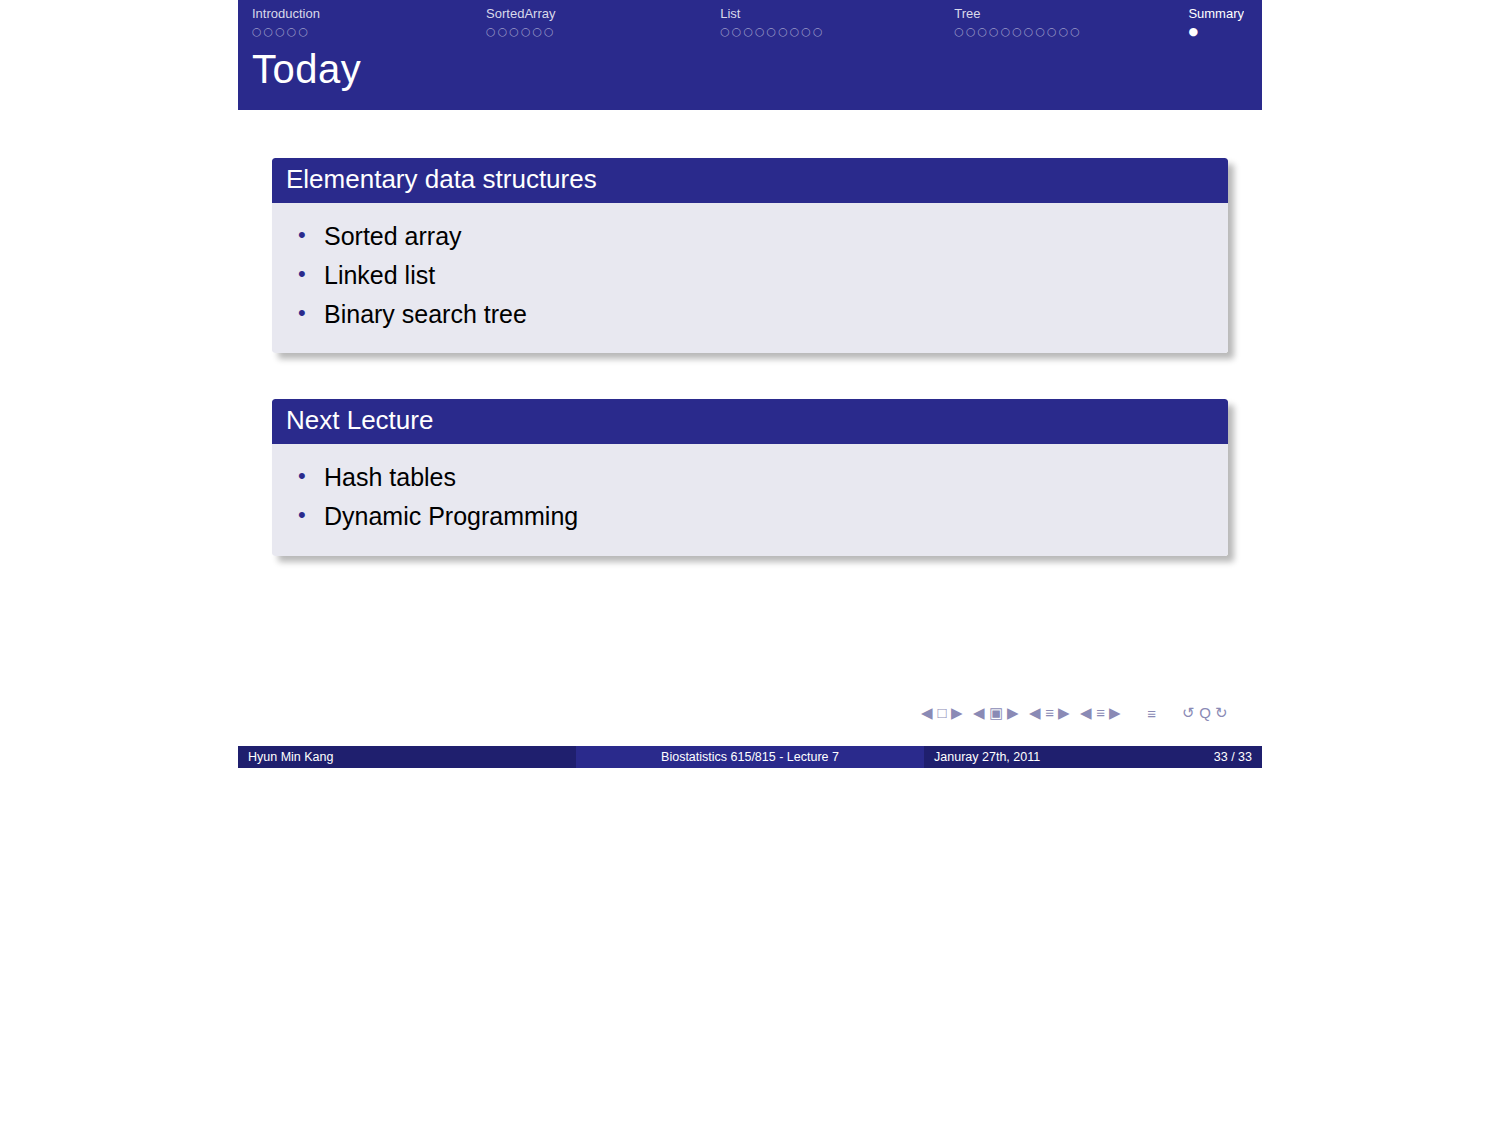Introduction ○○○○○
SortedArray ○○○○○○
List ○○○○○○○○○
Tree ○○○○○○○○○○○
Summary ●
Today
Elementary data structures
Sorted array
Linked list
Binary search tree
Next Lecture
Hash tables
Dynamic Programming
◀ □ ▶ ◀ ▣ ▶ ◀ ≡ ▶ ◀ ≡ ▶ ≡ ↺ Q ↻
Hyun Min Kang
Biostatistics 615/815 - Lecture 7
Januray 27th, 2011 33 / 33